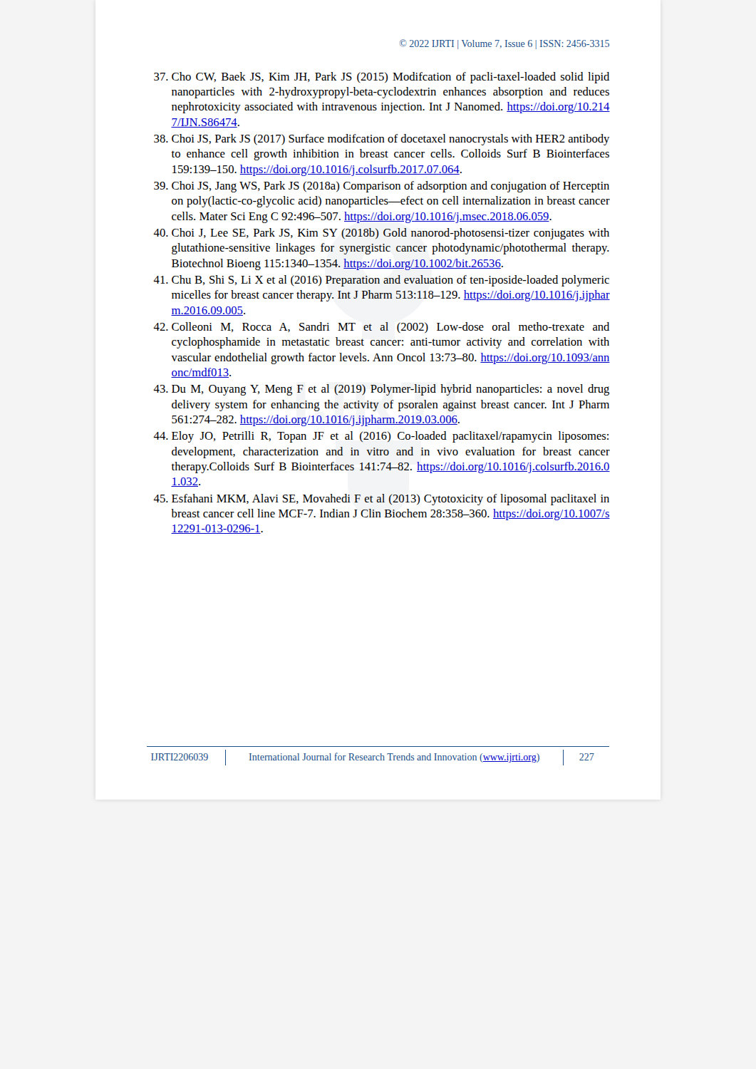IJRTI
© 2022 IJRTI | Volume 7, Issue 6 | ISSN: 2456-3315
Cho CW, Baek JS, Kim JH, Park JS (2015) Modifcation of pacli-taxel-loaded solid lipid nanoparticles with 2-hydroxypropyl-beta-cyclodextrin enhances absorption and reduces nephrotoxicity associated with intravenous injection. Int J Nanomed. https://doi.org/10.2147/IJN.S86474.
Choi JS, Park JS (2017) Surface modifcation of docetaxel nanocrystals with HER2 antibody to enhance cell growth inhibition in breast cancer cells. Colloids Surf B Biointerfaces 159:139–150. https://doi.org/10.1016/j.colsurfb.2017.07.064.
Choi JS, Jang WS, Park JS (2018a) Comparison of adsorption and conjugation of Herceptin on poly(lactic-co-glycolic acid) nanoparticles—efect on cell internalization in breast cancer cells. Mater Sci Eng C 92:496–507. https://doi.org/10.1016/j.msec.2018.06.059.
Choi J, Lee SE, Park JS, Kim SY (2018b) Gold nanorod-photosensi-tizer conjugates with glutathione-sensitive linkages for synergistic cancer photodynamic/photothermal therapy. Biotechnol Bioeng 115:1340–1354. https://doi.org/10.1002/bit.26536.
Chu B, Shi S, Li X et al (2016) Preparation and evaluation of ten-iposide-loaded polymeric micelles for breast cancer therapy. Int J Pharm 513:118–129. https://doi.org/10.1016/j.ijpharm.2016.09.005.
Colleoni M, Rocca A, Sandri MT et al (2002) Low-dose oral metho-trexate and cyclophosphamide in metastatic breast cancer: anti-tumor activity and correlation with vascular endothelial growth factor levels. Ann Oncol 13:73–80. https://doi.org/10.1093/annonc/mdf013.
Du M, Ouyang Y, Meng F et al (2019) Polymer-lipid hybrid nanoparticles: a novel drug delivery system for enhancing the activity of psoralen against breast cancer. Int J Pharm 561:274–282. https://doi.org/10.1016/j.ijpharm.2019.03.006.
Eloy JO, Petrilli R, Topan JF et al (2016) Co-loaded paclitaxel/rapamycin liposomes: development, characterization and in vitro and in vivo evaluation for breast cancer therapy.Colloids Surf B Biointerfaces 141:74–82. https://doi.org/10.1016/j.colsurfb.2016.01.032.
Esfahani MKM, Alavi SE, Movahedi F et al (2013) Cytotoxicity of liposomal paclitaxel in breast cancer cell line MCF-7. Indian J Clin Biochem 28:358–360. https://doi.org/10.1007/s12291-013-0296-1.
| IJRTI2206039 | International Journal for Research Trends and Innovation ( www.ijrti.org ) | 227 |